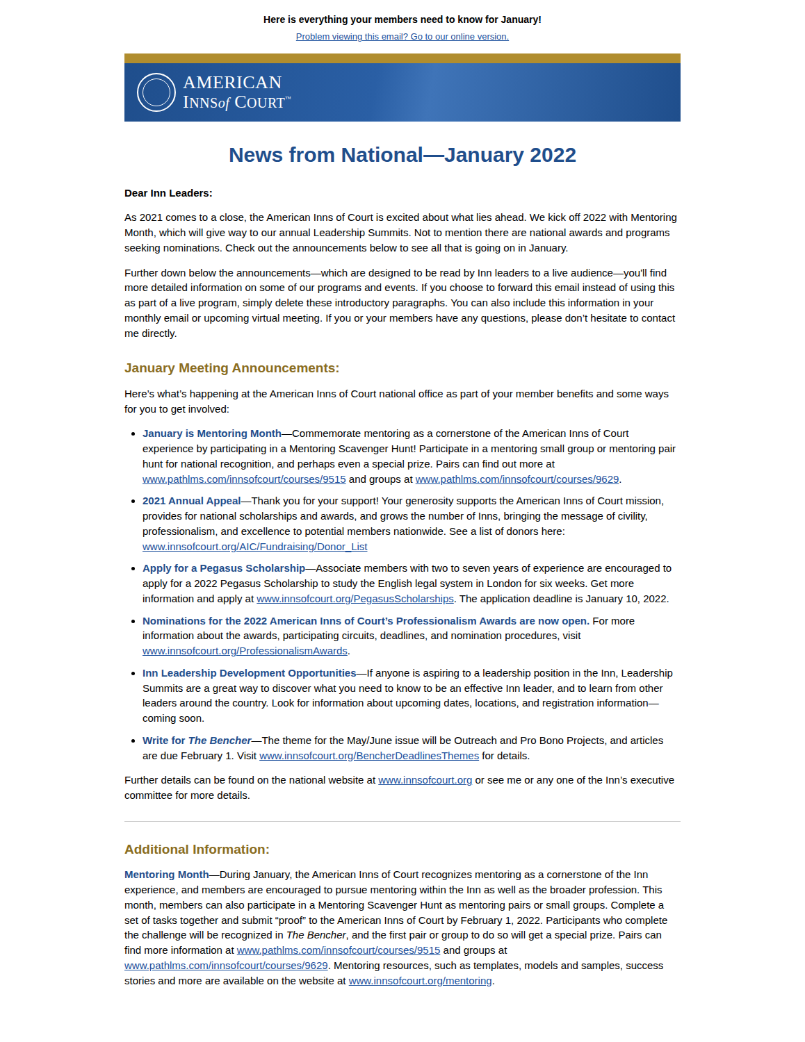Here is everything your members need to know for January!
Problem viewing this email? Go to our online version.
AMERICAN INNS of COURT™
News from National—January 2022
Dear Inn Leaders:
As 2021 comes to a close, the American Inns of Court is excited about what lies ahead. We kick off 2022 with Mentoring Month, which will give way to our annual Leadership Summits. Not to mention there are national awards and programs seeking nominations. Check out the announcements below to see all that is going on in January.
Further down below the announcements—which are designed to be read by Inn leaders to a live audience—you'll find more detailed information on some of our programs and events. If you choose to forward this email instead of using this as part of a live program, simply delete these introductory paragraphs. You can also include this information in your monthly email or upcoming virtual meeting. If you or your members have any questions, please don’t hesitate to contact me directly.
January Meeting Announcements:
Here’s what’s happening at the American Inns of Court national office as part of your member benefits and some ways for you to get involved:
January is Mentoring Month—Commemorate mentoring as a cornerstone of the American Inns of Court experience by participating in a Mentoring Scavenger Hunt! Participate in a mentoring small group or mentoring pair hunt for national recognition, and perhaps even a special prize. Pairs can find out more at www.pathlms.com/innsofcourt/courses/9515 and groups at www.pathlms.com/innsofcourt/courses/9629.
2021 Annual Appeal—Thank you for your support! Your generosity supports the American Inns of Court mission, provides for national scholarships and awards, and grows the number of Inns, bringing the message of civility, professionalism, and excellence to potential members nationwide. See a list of donors here: www.innsofcourt.org/AIC/Fundraising/Donor_List
Apply for a Pegasus Scholarship—Associate members with two to seven years of experience are encouraged to apply for a 2022 Pegasus Scholarship to study the English legal system in London for six weeks. Get more information and apply at www.innsofcourt.org/PegasusScholarships. The application deadline is January 10, 2022.
Nominations for the 2022 American Inns of Court’s Professionalism Awards are now open. For more information about the awards, participating circuits, deadlines, and nomination procedures, visit www.innsofcourt.org/ProfessionalismAwards.
Inn Leadership Development Opportunities—If anyone is aspiring to a leadership position in the Inn, Leadership Summits are a great way to discover what you need to know to be an effective Inn leader, and to learn from other leaders around the country. Look for information about upcoming dates, locations, and registration information—coming soon.
Write for The Bencher—The theme for the May/June issue will be Outreach and Pro Bono Projects, and articles are due February 1. Visit www.innsofcourt.org/BencherDeadlinesThemes for details.
Further details can be found on the national website at www.innsofcourt.org or see me or any one of the Inn’s executive committee for more details.
Additional Information:
Mentoring Month—During January, the American Inns of Court recognizes mentoring as a cornerstone of the Inn experience, and members are encouraged to pursue mentoring within the Inn as well as the broader profession. This month, members can also participate in a Mentoring Scavenger Hunt as mentoring pairs or small groups. Complete a set of tasks together and submit “proof” to the American Inns of Court by February 1, 2022. Participants who complete the challenge will be recognized in The Bencher, and the first pair or group to do so will get a special prize. Pairs can find more information at www.pathlms.com/innsofcourt/courses/9515 and groups at www.pathlms.com/innsofcourt/courses/9629. Mentoring resources, such as templates, models and samples, success stories and more are available on the website at www.innsofcourt.org/mentoring.